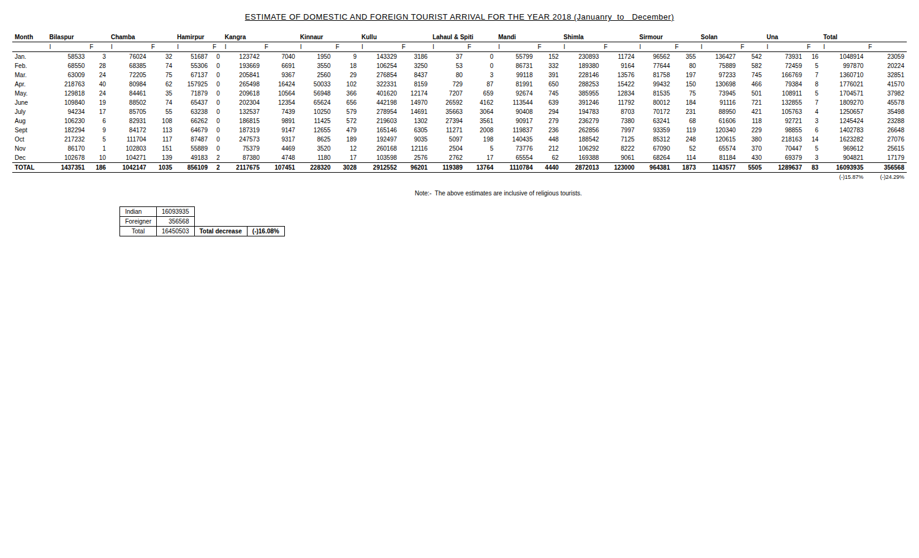ESTIMATE OF DOMESTIC AND FOREIGN TOURIST ARRIVAL FOR THE YEAR 2018 (Januanry to December)
| Month | Bilaspur | Chamba | Hamirpur | Kangra | Kinnaur | Kullu | Lahaul & Spiti | Mandi | Shimla | Sirmour | Solan | Una | Total |
| --- | --- | --- | --- | --- | --- | --- | --- | --- | --- | --- | --- | --- | --- |
| | I | F | I | F | I | F | I | F | I | F | I | F | I | F | I | F | I | F | I | F | I | F | I | F | I | F |
| Jan. | 58533 | 3 | 76024 | 32 | 51687 | 0 | 123742 | 7040 | 1950 | 9 | 143329 | 3186 | 37 | 0 | 55799 | 152 | 230893 | 11724 | 96562 | 355 | 136427 | 542 | 73931 | 16 | 1048914 | 23059 |
| Feb. | 68550 | 28 | 68385 | 74 | 55306 | 0 | 193669 | 6691 | 3550 | 18 | 106254 | 3250 | 53 | 0 | 86731 | 332 | 189380 | 9164 | 77644 | 80 | 75889 | 582 | 72459 | 5 | 997870 | 20224 |
| Mar. | 63009 | 24 | 72205 | 75 | 67137 | 0 | 205841 | 9367 | 2560 | 29 | 276854 | 8437 | 80 | 3 | 99118 | 391 | 228146 | 13576 | 81758 | 197 | 97233 | 745 | 166769 | 7 | 1360710 | 32851 |
| Apr. | 218763 | 40 | 80984 | 62 | 157925 | 0 | 265498 | 16424 | 50033 | 102 | 322331 | 8159 | 729 | 87 | 81991 | 650 | 288253 | 15422 | 99432 | 150 | 130698 | 466 | 79384 | 8 | 1776021 | 41570 |
| May. | 129818 | 24 | 84461 | 35 | 71879 | 0 | 209618 | 10564 | 56948 | 366 | 401620 | 12174 | 7207 | 659 | 92674 | 745 | 385955 | 12834 | 81535 | 75 | 73945 | 501 | 108911 | 5 | 1704571 | 37982 |
| June | 109840 | 19 | 88502 | 74 | 65437 | 0 | 202304 | 12354 | 65624 | 656 | 442198 | 14970 | 26592 | 4162 | 113544 | 639 | 391246 | 11792 | 80012 | 184 | 91116 | 721 | 132855 | 7 | 1809270 | 45578 |
| July | 94234 | 17 | 85705 | 55 | 63238 | 0 | 132537 | 7439 | 10250 | 579 | 278954 | 14691 | 35663 | 3064 | 90408 | 294 | 194783 | 8703 | 70172 | 231 | 88950 | 421 | 105763 | 4 | 1250657 | 35498 |
| Aug | 106230 | 6 | 82931 | 108 | 66262 | 0 | 186815 | 9891 | 11425 | 572 | 219603 | 1302 | 27394 | 3561 | 90917 | 279 | 236279 | 7380 | 63241 | 68 | 61606 | 118 | 92721 | 3 | 1245424 | 23288 |
| Sept | 182294 | 9 | 84172 | 113 | 64679 | 0 | 187319 | 9147 | 12655 | 479 | 165146 | 6305 | 11271 | 2008 | 119837 | 236 | 262856 | 7997 | 93359 | 119 | 120340 | 229 | 98855 | 6 | 1402783 | 26648 |
| Oct | 217232 | 5 | 111704 | 117 | 87487 | 0 | 247573 | 9317 | 8625 | 189 | 192497 | 9035 | 5097 | 198 | 140435 | 448 | 188542 | 7125 | 85312 | 248 | 120615 | 380 | 218163 | 14 | 1623282 | 27076 |
| Nov | 86170 | 1 | 102803 | 151 | 55889 | 0 | 75379 | 4469 | 3520 | 12 | 260168 | 12116 | 2504 | 5 | 73776 | 212 | 106292 | 8222 | 67090 | 52 | 65574 | 370 | 70447 | 5 | 969612 | 25615 |
| Dec | 102678 | 10 | 104271 | 139 | 49183 | 2 | 87380 | 4748 | 1180 | 17 | 103598 | 2576 | 2762 | 17 | 65554 | 62 | 169388 | 9061 | 68264 | 114 | 81184 | 430 | 69379 | 3 | 904821 | 17179 |
| TOTAL | 1437351 | 186 | 1042147 | 1035 | 856109 | 2 | 2117675 | 107451 | 228320 | 3028 | 2912552 | 96201 | 119389 | 13764 | 1110784 | 4440 | 2872013 | 123000 | 964381 | 1873 | 1143577 | 5505 | 1289637 | 83 | 16093935 | 356568 |
| | (-)15.87% | (-)24.29% |
Note:- The above estimates are inclusive of religious tourists.
| Indian | 16093935 | | |
| Foreigner | 356568 | | |
| Total | 16450503 | Total decrease | (-)16.08% |